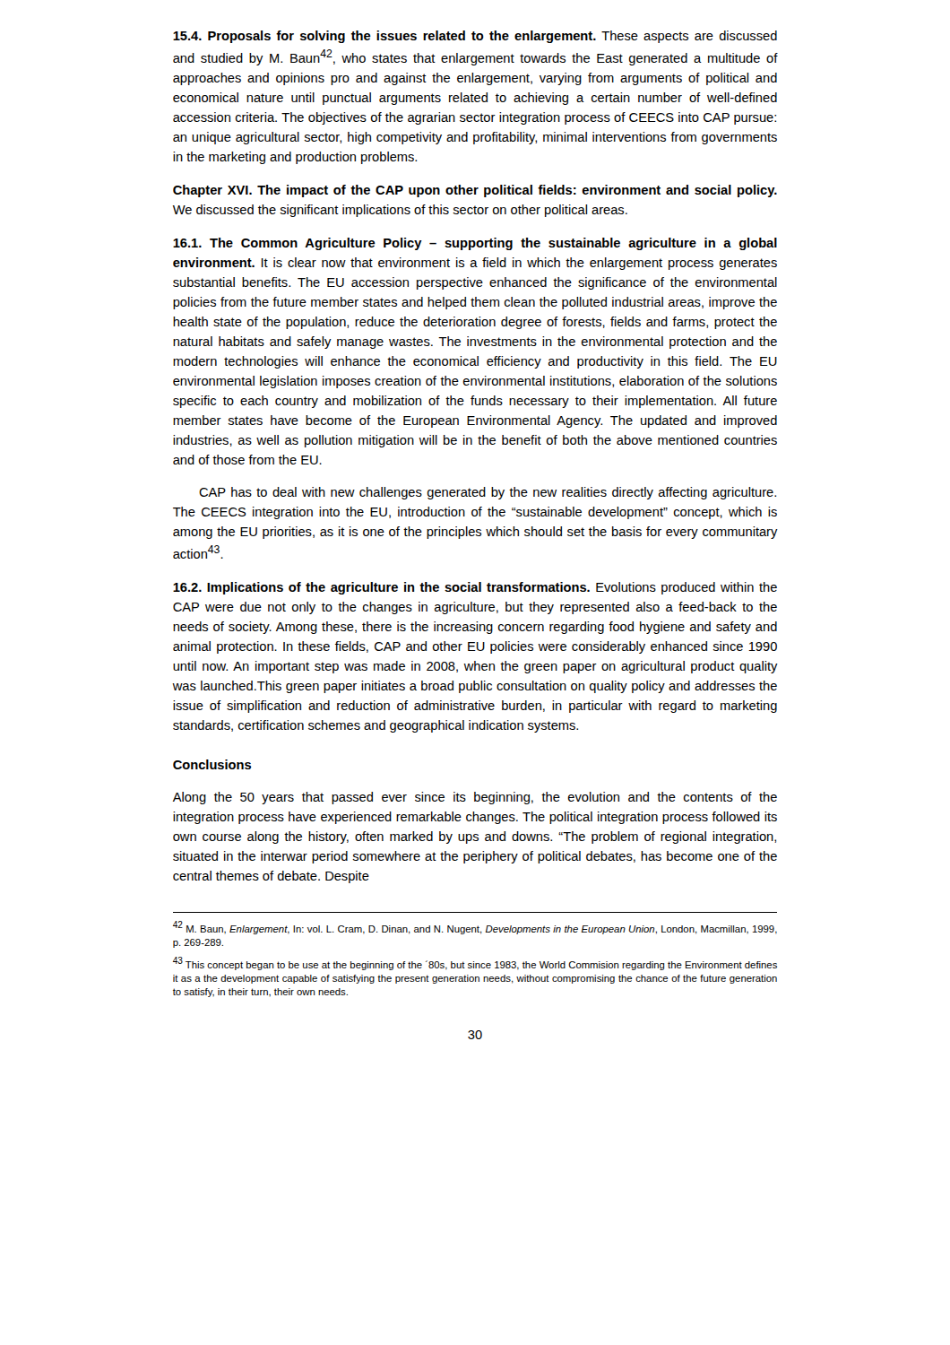15.4. Proposals for solving the issues related to the enlargement. These aspects are discussed and studied by M. Baun42, who states that enlargement towards the East generated a multitude of approaches and opinions pro and against the enlargement, varying from arguments of political and economical nature until punctual arguments related to achieving a certain number of well-defined accession criteria. The objectives of the agrarian sector integration process of CEECS into CAP pursue: an unique agricultural sector, high competivity and profitability, minimal interventions from governments in the marketing and production problems.
Chapter XVI. The impact of the CAP upon other political fields: environment and social policy. We discussed the significant implications of this sector on other political areas.
16.1. The Common Agriculture Policy – supporting the sustainable agriculture in a global environment. It is clear now that environment is a field in which the enlargement process generates substantial benefits. The EU accession perspective enhanced the significance of the environmental policies from the future member states and helped them clean the polluted industrial areas, improve the health state of the population, reduce the deterioration degree of forests, fields and farms, protect the natural habitats and safely manage wastes. The investments in the environmental protection and the modern technologies will enhance the economical efficiency and productivity in this field. The EU environmental legislation imposes creation of the environmental institutions, elaboration of the solutions specific to each country and mobilization of the funds necessary to their implementation. All future member states have become of the European Environmental Agency. The updated and improved industries, as well as pollution mitigation will be in the benefit of both the above mentioned countries and of those from the EU.
CAP has to deal with new challenges generated by the new realities directly affecting agriculture. The CEECS integration into the EU, introduction of the “sustainable development” concept, which is among the EU priorities, as it is one of the principles which should set the basis for every communitary action43.
16.2. Implications of the agriculture in the social transformations. Evolutions produced within the CAP were due not only to the changes in agriculture, but they represented also a feed-back to the needs of society. Among these, there is the increasing concern regarding food hygiene and safety and animal protection. In these fields, CAP and other EU policies were considerably enhanced since 1990 until now. An important step was made in 2008, when the green paper on agricultural product quality was launched.This green paper initiates a broad public consultation on quality policy and addresses the issue of simplification and reduction of administrative burden, in particular with regard to marketing standards, certification schemes and geographical indication systems.
Conclusions
Along the 50 years that passed ever since its beginning, the evolution and the contents of the integration process have experienced remarkable changes. The political integration process followed its own course along the history, often marked by ups and downs. “The problem of regional integration, situated in the interwar period somewhere at the periphery of political debates, has become one of the central themes of debate. Despite
42 M. Baun, Enlargement, In: vol. L. Cram, D. Dinan, and N. Nugent, Developments in the European Union, London, Macmillan, 1999, p. 269-289.
43 This concept began to be use at the beginning of the ´80s, but since 1983, the World Commision regarding the Environment defines it as a the development capable of satisfying the present generation needs, without compromising the chance of the future generation to satisfy, in their turn, their own needs.
30